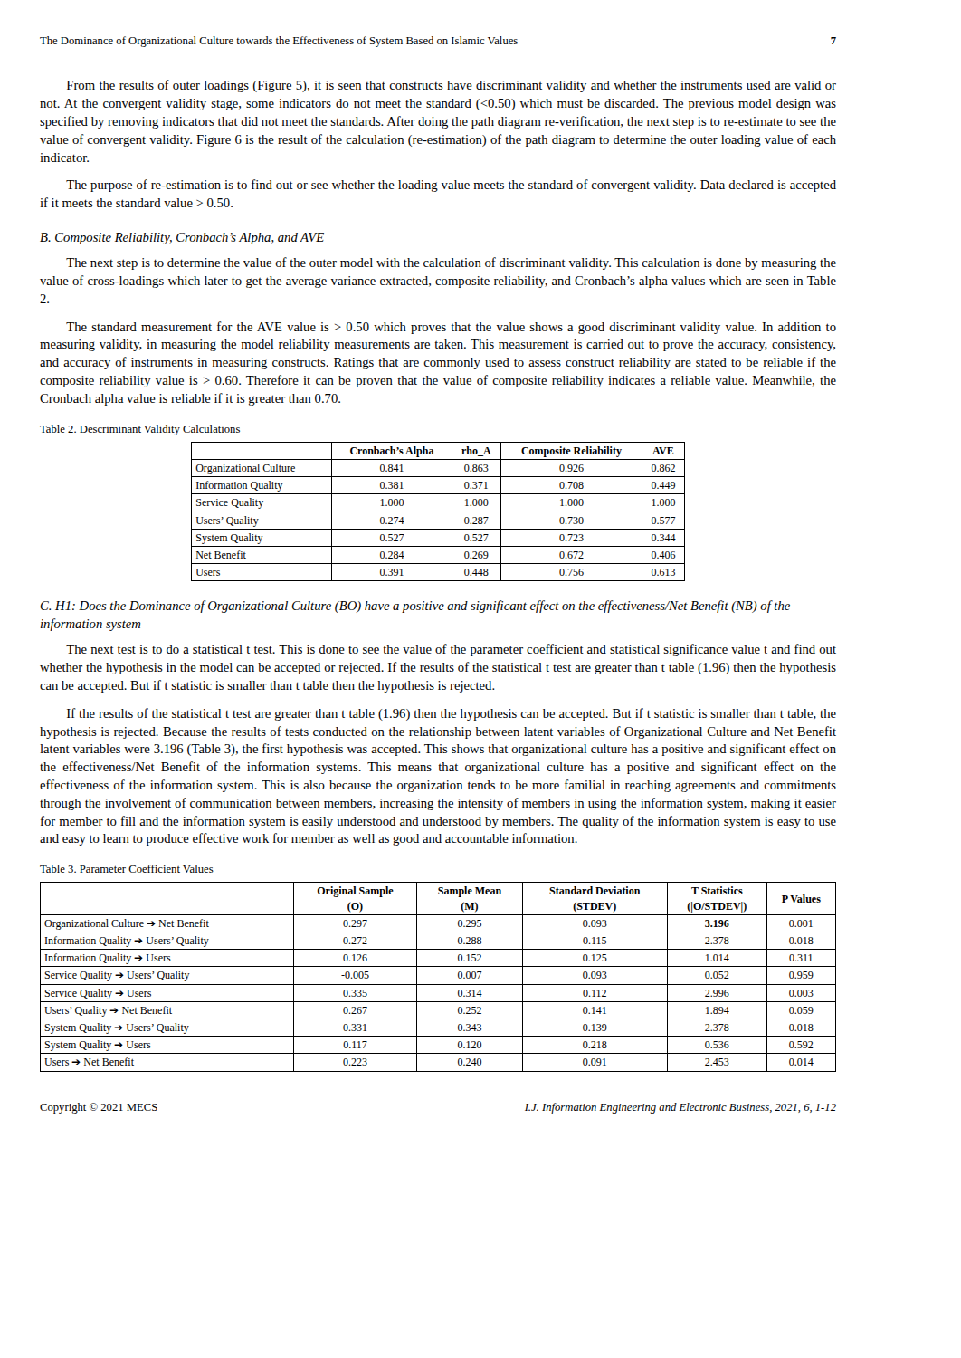The Dominance of Organizational Culture towards the Effectiveness of System Based on Islamic Values 7
From the results of outer loadings (Figure 5), it is seen that constructs have discriminant validity and whether the instruments used are valid or not. At the convergent validity stage, some indicators do not meet the standard (<0.50) which must be discarded. The previous model design was specified by removing indicators that did not meet the standards. After doing the path diagram re-verification, the next step is to re-estimate to see the value of convergent validity. Figure 6 is the result of the calculation (re-estimation) of the path diagram to determine the outer loading value of each indicator.
The purpose of re-estimation is to find out or see whether the loading value meets the standard of convergent validity. Data declared is accepted if it meets the standard value > 0.50.
B. Composite Reliability, Cronbach’s Alpha, and AVE
The next step is to determine the value of the outer model with the calculation of discriminant validity. This calculation is done by measuring the value of cross-loadings which later to get the average variance extracted, composite reliability, and Cronbach’s alpha values which are seen in Table 2.
The standard measurement for the AVE value is > 0.50 which proves that the value shows a good discriminant validity value. In addition to measuring validity, in measuring the model reliability measurements are taken. This measurement is carried out to prove the accuracy, consistency, and accuracy of instruments in measuring constructs. Ratings that are commonly used to assess construct reliability are stated to be reliable if the composite reliability value is > 0.60. Therefore it can be proven that the value of composite reliability indicates a reliable value. Meanwhile, the Cronbach alpha value is reliable if it is greater than 0.70.
Table 2. Descriminant Validity Calculations
| | Cronbach’s Alpha | rho_A | Composite Reliability | AVE |
| --- | --- | --- | --- | --- |
| Organizational Culture | 0.841 | 0.863 | 0.926 | 0.862 |
| Information Quality | 0.381 | 0.371 | 0.708 | 0.449 |
| Service Quality | 1.000 | 1.000 | 1.000 | 1.000 |
| Users’ Quality | 0.274 | 0.287 | 0.730 | 0.577 |
| System Quality | 0.527 | 0.527 | 0.723 | 0.344 |
| Net Benefit | 0.284 | 0.269 | 0.672 | 0.406 |
| Users | 0.391 | 0.448 | 0.756 | 0.613 |
C. H1: Does the Dominance of Organizational Culture (BO) have a positive and significant effect on the effectiveness/Net Benefit (NB) of the information system
The next test is to do a statistical t test. This is done to see the value of the parameter coefficient and statistical significance value t and find out whether the hypothesis in the model can be accepted or rejected. If the results of the statistical t test are greater than t table (1.96) then the hypothesis can be accepted. But if t statistic is smaller than t table then the hypothesis is rejected.
If the results of the statistical t test are greater than t table (1.96) then the hypothesis can be accepted. But if t statistic is smaller than t table, the hypothesis is rejected. Because the results of tests conducted on the relationship between latent variables of Organizational Culture and Net Benefit latent variables were 3.196 (Table 3), the first hypothesis was accepted. This shows that organizational culture has a positive and significant effect on the effectiveness/Net Benefit of the information systems. This means that organizational culture has a positive and significant effect on the effectiveness of the information system. This is also because the organization tends to be more familial in reaching agreements and commitments through the involvement of communication between members, increasing the intensity of members in using the information system, making it easier for member to fill and the information system is easily understood and understood by members. The quality of the information system is easy to use and easy to learn to produce effective work for member as well as good and accountable information.
Table 3. Parameter Coefficient Values
| | Original Sample (O) | Sample Mean (M) | Standard Deviation (STDEV) | T Statistics (/O/STDEV/) | P Values |
| --- | --- | --- | --- | --- | --- |
| Organizational Culture ➔ Net Benefit | 0.297 | 0.295 | 0.093 | 3.196 | 0.001 |
| Information Quality ➔ Users’ Quality | 0.272 | 0.288 | 0.115 | 2.378 | 0.018 |
| Information Quality ➔ Users | 0.126 | 0.152 | 0.125 | 1.014 | 0.311 |
| Service Quality ➔ Users’ Quality | -0.005 | 0.007 | 0.093 | 0.052 | 0.959 |
| Service Quality ➔ Users | 0.335 | 0.314 | 0.112 | 2.996 | 0.003 |
| Users’ Quality ➔ Net Benefit | 0.267 | 0.252 | 0.141 | 1.894 | 0.059 |
| System Quality ➔ Users’ Quality | 0.331 | 0.343 | 0.139 | 2.378 | 0.018 |
| System Quality ➔ Users | 0.117 | 0.120 | 0.218 | 0.536 | 0.592 |
| Users ➔ Net Benefit | 0.223 | 0.240 | 0.091 | 2.453 | 0.014 |
Copyright © 2021 MECS I.J. Information Engineering and Electronic Business, 2021, 6, 1-12